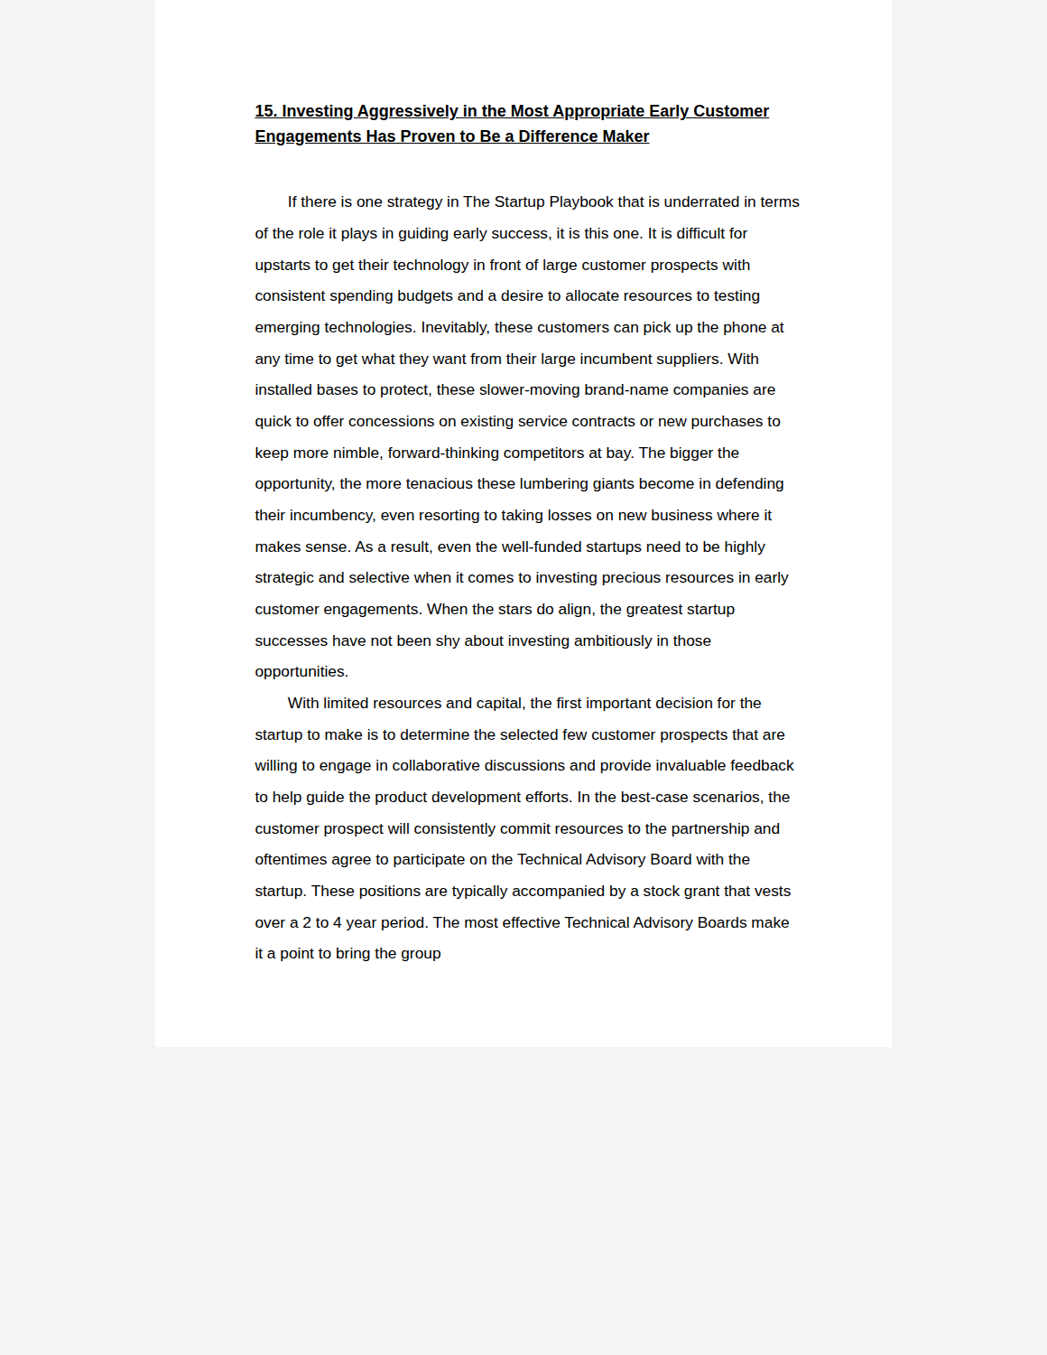15. Investing Aggressively in the Most Appropriate Early Customer Engagements Has Proven to Be a Difference Maker
If there is one strategy in The Startup Playbook that is underrated in terms of the role it plays in guiding early success, it is this one. It is difficult for upstarts to get their technology in front of large customer prospects with consistent spending budgets and a desire to allocate resources to testing emerging technologies. Inevitably, these customers can pick up the phone at any time to get what they want from their large incumbent suppliers. With installed bases to protect, these slower-moving brand-name companies are quick to offer concessions on existing service contracts or new purchases to keep more nimble, forward-thinking competitors at bay. The bigger the opportunity, the more tenacious these lumbering giants become in defending their incumbency, even resorting to taking losses on new business where it makes sense. As a result, even the well-funded startups need to be highly strategic and selective when it comes to investing precious resources in early customer engagements. When the stars do align, the greatest startup successes have not been shy about investing ambitiously in those opportunities.
With limited resources and capital, the first important decision for the startup to make is to determine the selected few customer prospects that are willing to engage in collaborative discussions and provide invaluable feedback to help guide the product development efforts. In the best-case scenarios, the customer prospect will consistently commit resources to the partnership and oftentimes agree to participate on the Technical Advisory Board with the startup. These positions are typically accompanied by a stock grant that vests over a 2 to 4 year period. The most effective Technical Advisory Boards make it a point to bring the group